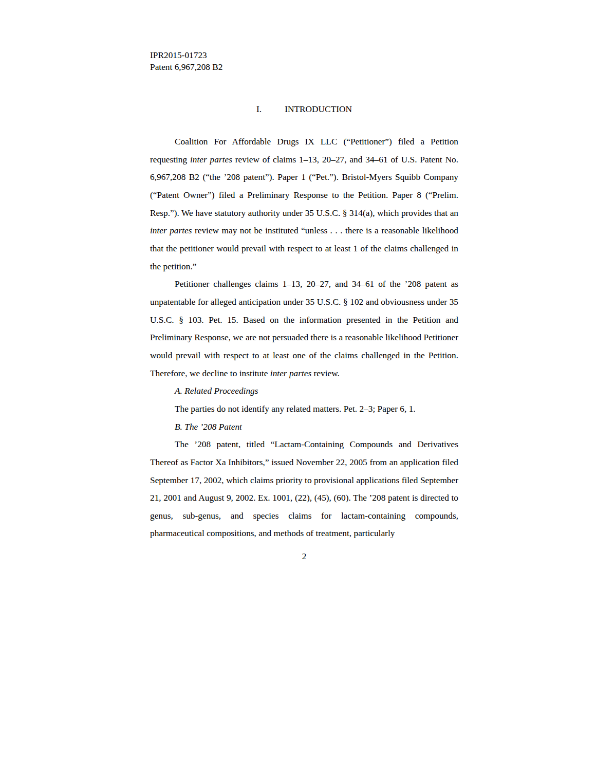IPR2015-01723
Patent 6,967,208 B2
I. INTRODUCTION
Coalition For Affordable Drugs IX LLC (“Petitioner”) filed a Petition requesting inter partes review of claims 1–13, 20–27, and 34–61 of U.S. Patent No. 6,967,208 B2 (“the ’208 patent”). Paper 1 (“Pet.”). Bristol-Myers Squibb Company (“Patent Owner”) filed a Preliminary Response to the Petition. Paper 8 (“Prelim. Resp.”). We have statutory authority under 35 U.S.C. § 314(a), which provides that an inter partes review may not be instituted “unless . . . there is a reasonable likelihood that the petitioner would prevail with respect to at least 1 of the claims challenged in the petition.”
Petitioner challenges claims 1–13, 20–27, and 34–61 of the ’208 patent as unpatentable for alleged anticipation under 35 U.S.C. § 102 and obviousness under 35 U.S.C. § 103. Pet. 15. Based on the information presented in the Petition and Preliminary Response, we are not persuaded there is a reasonable likelihood Petitioner would prevail with respect to at least one of the claims challenged in the Petition. Therefore, we decline to institute inter partes review.
A. Related Proceedings
The parties do not identify any related matters. Pet. 2–3; Paper 6, 1.
B. The ’208 Patent
The ’208 patent, titled “Lactam-Containing Compounds and Derivatives Thereof as Factor Xa Inhibitors,” issued November 22, 2005 from an application filed September 17, 2002, which claims priority to provisional applications filed September 21, 2001 and August 9, 2002. Ex. 1001, (22), (45), (60). The ’208 patent is directed to genus, sub-genus, and species claims for lactam-containing compounds, pharmaceutical compositions, and methods of treatment, particularly
2